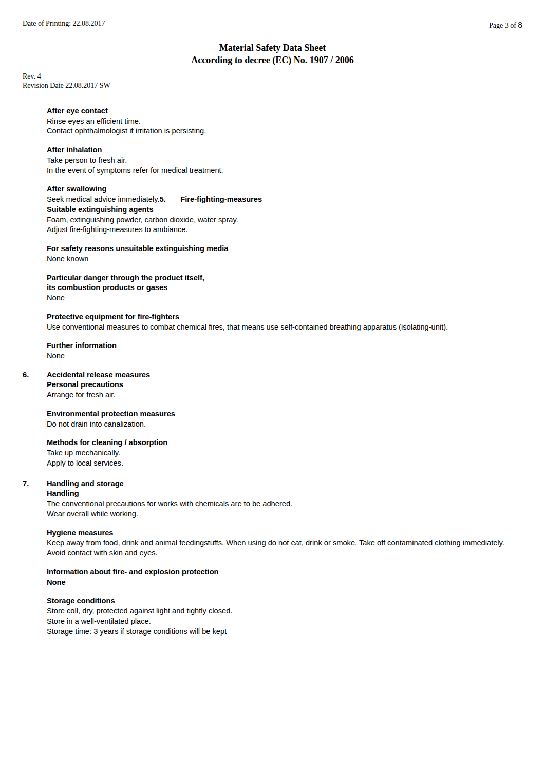Date of Printing: 22.08.2017
Page 3 of 8
Material Safety Data Sheet
According to decree (EC) No. 1907 / 2006
Rev. 4
Revision Date 22.08.2017 SW
After eye contact
Rinse eyes an efficient time.
Contact ophthalmologist if irritation is persisting.
After inhalation
Take person to fresh air.
In the event of symptoms refer for medical treatment.
After swallowing
Seek medical advice immediately.5. Fire-fighting-measures
Suitable extinguishing agents
Foam, extinguishing powder, carbon dioxide, water spray.
Adjust fire-fighting-measures to ambiance.
For safety reasons unsuitable extinguishing media
None known
Particular danger through the product itself,
its combustion products or gases
None
Protective equipment for fire-fighters
Use conventional measures to combat chemical fires, that means use self-contained breathing apparatus (isolating-unit).
Further information
None
6.
Accidental release measures
Personal precautions
Arrange for fresh air.
Environmental protection measures
Do not drain into canalization.
Methods for cleaning / absorption
Take up mechanically.
Apply to local services.
7.
Handling and storage
Handling
The conventional precautions for works with chemicals are to be adhered.
Wear overall while working.
Hygiene measures
Keep away from food, drink and animal feedingstuffs. When using do not eat, drink or smoke. Take off contaminated clothing immediately. Avoid contact with skin and eyes.
Information about fire- and explosion protection
None
Storage conditions
Store coll, dry, protected against light and tightly closed.
Store in a well-ventilated place.
Storage time: 3 years if storage conditions will be kept